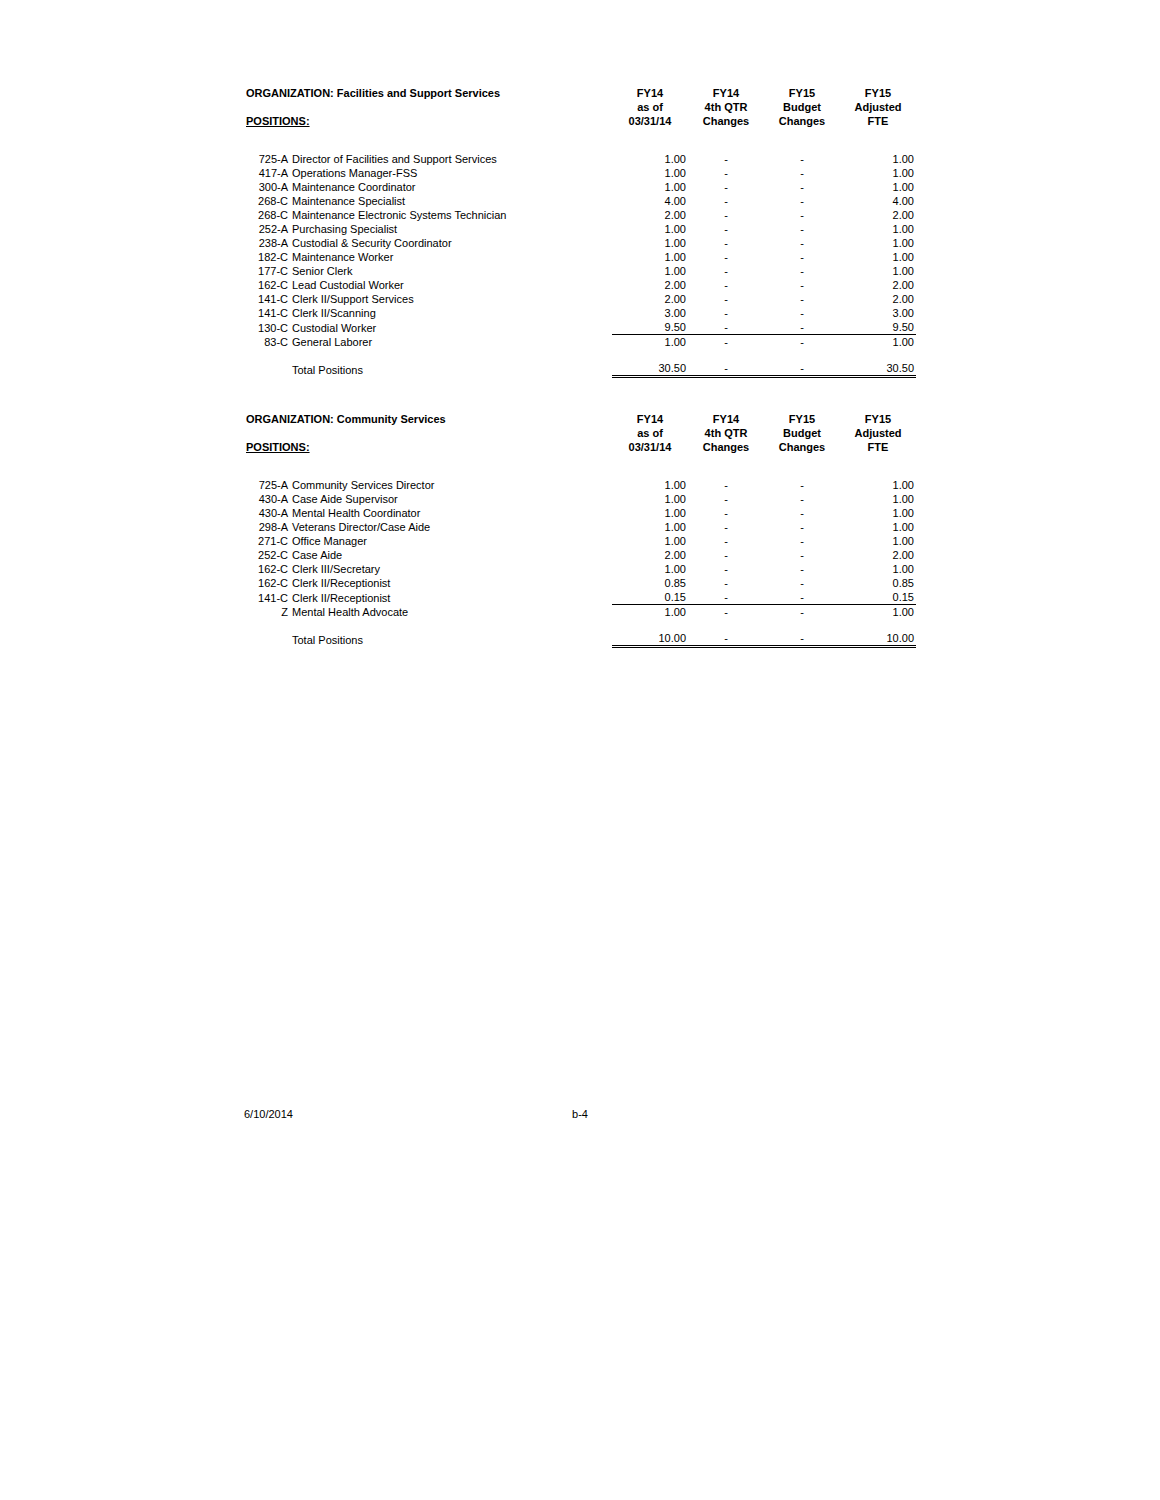| ORGANIZATION: Facilities and Support Services | FY14 | FY14 | FY15 | FY15 |
| | as of | 4th QTR | Budget | Adjusted |
| POSITIONS: | 03/31/14 | Changes | Changes | FTE |
| 725-A | Director of Facilities and Support Services | 1.00 | - | - | 1.00 |
| 417-A | Operations Manager-FSS | 1.00 | - | - | 1.00 |
| 300-A | Maintenance Coordinator | 1.00 | - | - | 1.00 |
| 268-C | Maintenance Specialist | 4.00 | - | - | 4.00 |
| 268-C | Maintenance Electronic Systems Technician | 2.00 | - | - | 2.00 |
| 252-A | Purchasing Specialist | 1.00 | - | - | 1.00 |
| 238-A | Custodial & Security Coordinator | 1.00 | - | - | 1.00 |
| 182-C | Maintenance Worker | 1.00 | - | - | 1.00 |
| 177-C | Senior Clerk | 1.00 | - | - | 1.00 |
| 162-C | Lead Custodial Worker | 2.00 | - | - | 2.00 |
| 141-C | Clerk II/Support Services | 2.00 | - | - | 2.00 |
| 141-C | Clerk II/Scanning | 3.00 | - | - | 3.00 |
| 130-C | Custodial Worker | 9.50 | - | - | 9.50 |
| 83-C | General Laborer | 1.00 | - | - | 1.00 |
| | Total Positions | 30.50 | - | - | 30.50 |
| ORGANIZATION: Community Services | FY14 | FY14 | FY15 | FY15 |
| | as of | 4th QTR | Budget | Adjusted |
| POSITIONS: | 03/31/14 | Changes | Changes | FTE |
| 725-A | Community Services Director | 1.00 | - | - | 1.00 |
| 430-A | Case Aide Supervisor | 1.00 | - | - | 1.00 |
| 430-A | Mental Health Coordinator | 1.00 | - | - | 1.00 |
| 298-A | Veterans Director/Case Aide | 1.00 | - | - | 1.00 |
| 271-C | Office Manager | 1.00 | - | - | 1.00 |
| 252-C | Case Aide | 2.00 | - | - | 2.00 |
| 162-C | Clerk III/Secretary | 1.00 | - | - | 1.00 |
| 162-C | Clerk II/Receptionist | 0.85 | - | - | 0.85 |
| 141-C | Clerk II/Receptionist | 0.15 | - | - | 0.15 |
| Z | Mental Health Advocate | 1.00 | - | - | 1.00 |
| | Total Positions | 10.00 | - | - | 10.00 |
6/10/2014
b-4